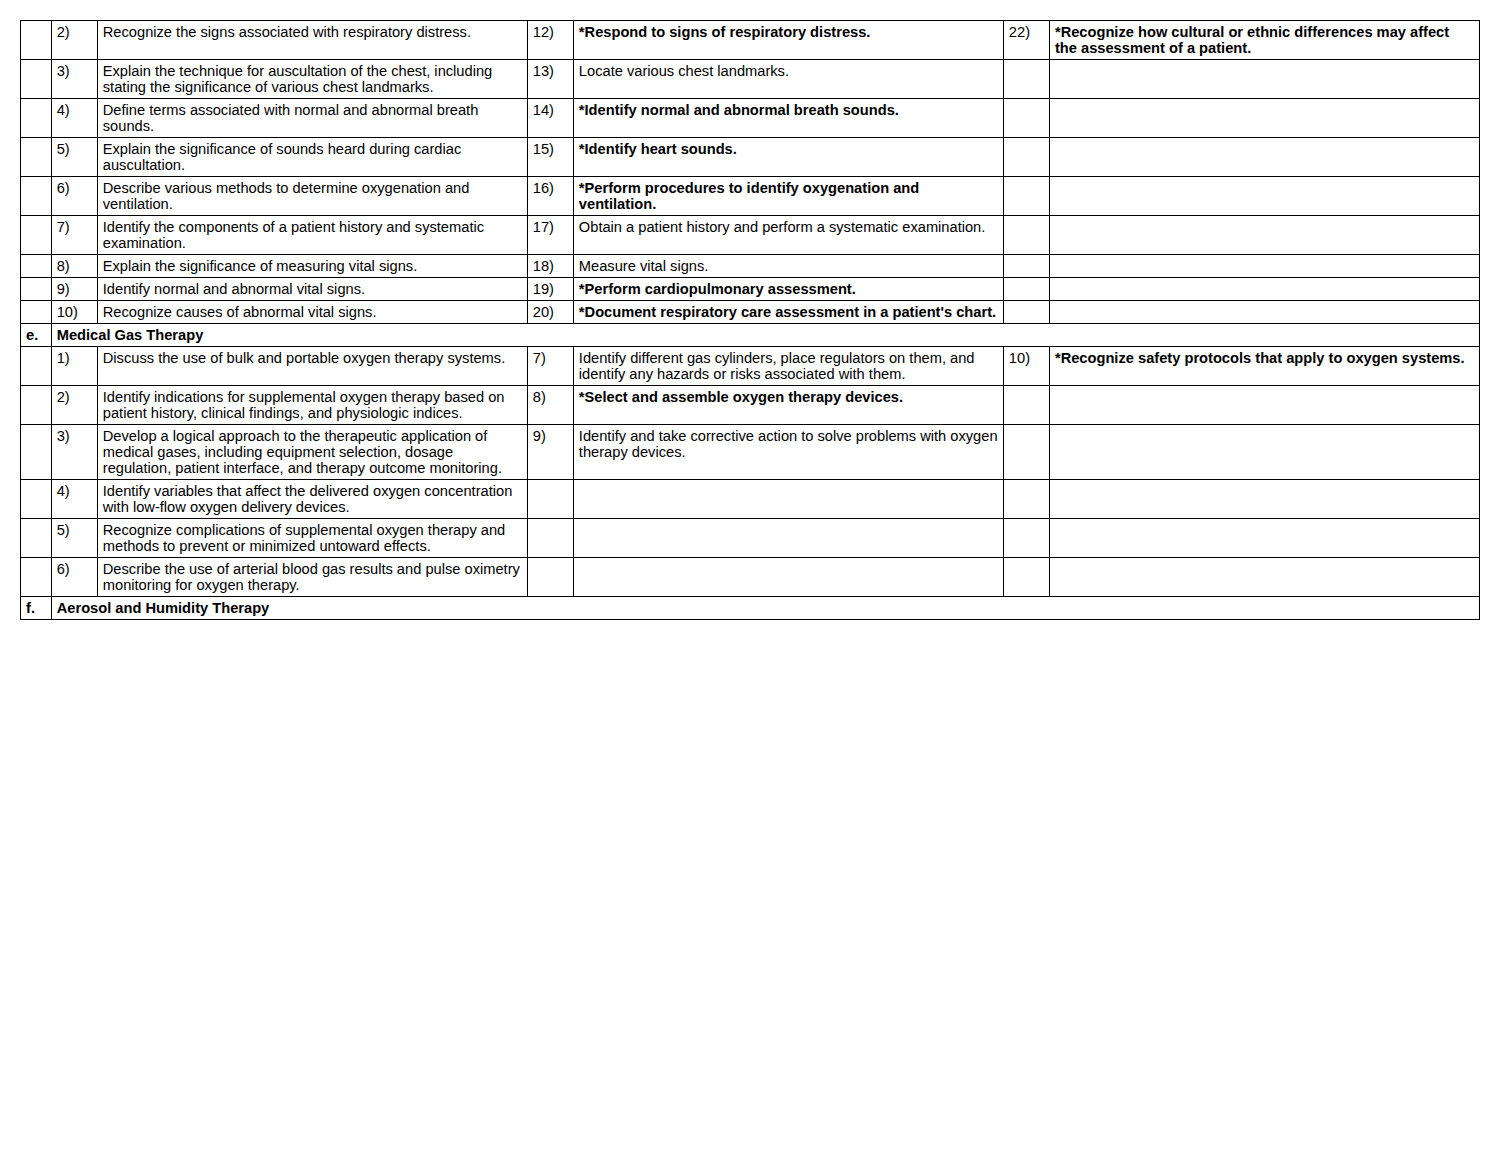| | 2) | Recognize the signs associated with respiratory distress. | 12) | *Respond to signs of respiratory distress. | 22) | *Recognize how cultural or ethnic differences may affect the assessment of a patient. |
| | 3) | Explain the technique for auscultation of the chest, including stating the significance of various chest landmarks. | 13) | Locate various chest landmarks. | | |
| | 4) | Define terms associated with normal and abnormal breath sounds. | 14) | *Identify normal and abnormal breath sounds. | | |
| | 5) | Explain the significance of sounds heard during cardiac auscultation. | 15) | *Identify heart sounds. | | |
| | 6) | Describe various methods to determine oxygenation and ventilation. | 16) | *Perform procedures to identify oxygenation and ventilation. | | |
| | 7) | Identify the components of a patient history and systematic examination. | 17) | Obtain a patient history and perform a systematic examination. | | |
| | 8) | Explain the significance of measuring vital signs. | 18) | Measure vital signs. | | |
| | 9) | Identify normal and abnormal vital signs. | 19) | *Perform cardiopulmonary assessment. | | |
| | 10) | Recognize causes of abnormal vital signs. | 20) | *Document respiratory care assessment in a patient's chart. | | |
| e. | Medical Gas Therapy |
| | 1) | Discuss the use of bulk and portable oxygen therapy systems. | 7) | Identify different gas cylinders, place regulators on them, and identify any hazards or risks associated with them. | 10) | *Recognize safety protocols that apply to oxygen systems. |
| | 2) | Identify indications for supplemental oxygen therapy based on patient history, clinical findings, and physiologic indices. | 8) | *Select and assemble oxygen therapy devices. | | |
| | 3) | Develop a logical approach to the therapeutic application of medical gases, including equipment selection, dosage regulation, patient interface, and therapy outcome monitoring. | 9) | Identify and take corrective action to solve problems with oxygen therapy devices. | | |
| | 4) | Identify variables that affect the delivered oxygen concentration with low-flow oxygen delivery devices. | | | | |
| | 5) | Recognize complications of supplemental oxygen therapy and methods to prevent or minimized untoward effects. | | | | |
| | 6) | Describe the use of arterial blood gas results and pulse oximetry monitoring for oxygen therapy. | | | | |
| f. | Aerosol and Humidity Therapy |